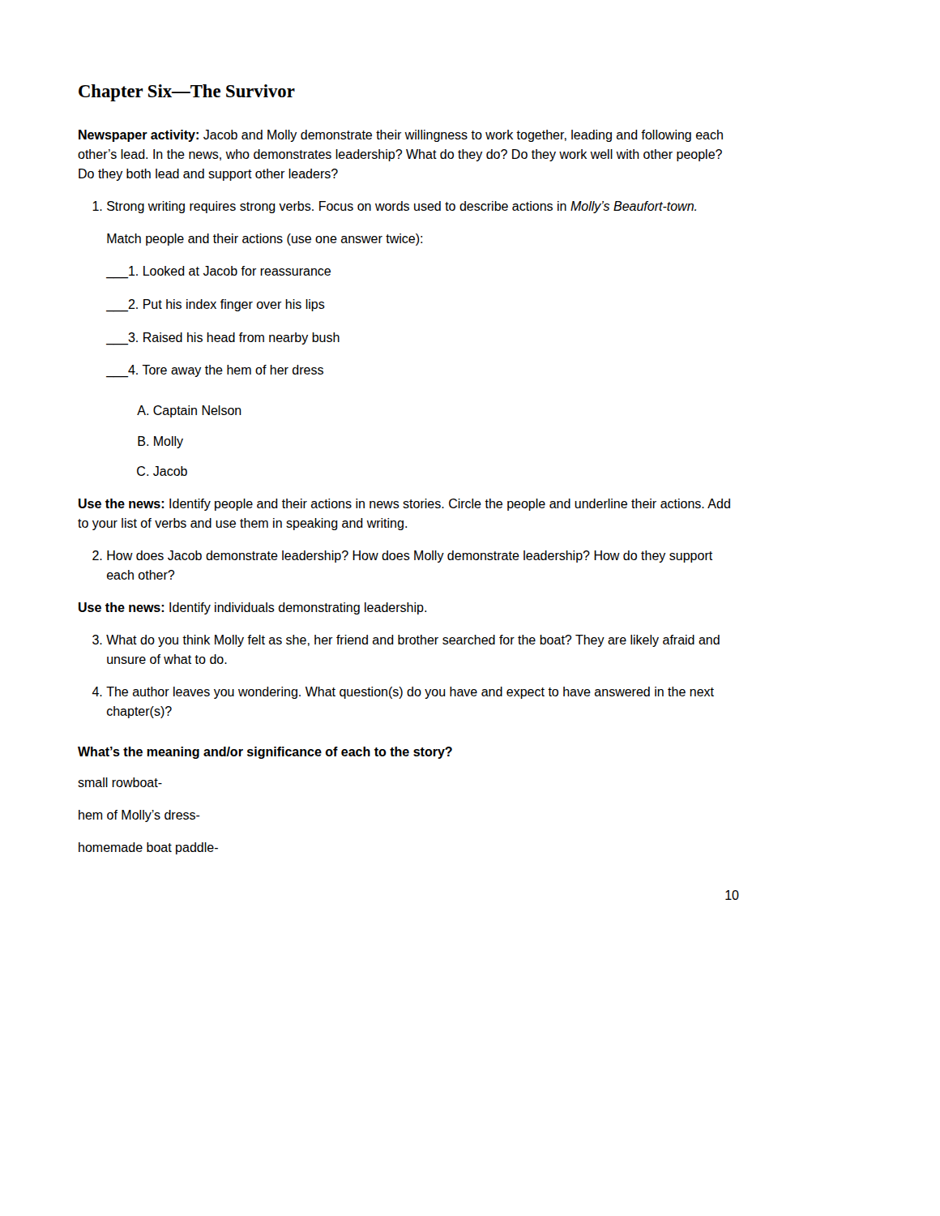Chapter Six—The Survivor
Newspaper activity: Jacob and Molly demonstrate their willingness to work together, leading and following each other’s lead. In the news, who demonstrates leadership? What do they do? Do they work well with other people? Do they both lead and support other leaders?
Strong writing requires strong verbs. Focus on words used to describe actions in Molly’s Beaufort-town.
Match people and their actions (use one answer twice):
___1. Looked at Jacob for reassurance
___2. Put his index finger over his lips
___3. Raised his head from nearby bush
___4. Tore away the hem of her dress
Captain Nelson
Molly
Jacob
Use the news: Identify people and their actions in news stories. Circle the people and underline their actions. Add to your list of verbs and use them in speaking and writing.
How does Jacob demonstrate leadership? How does Molly demonstrate leadership? How do they support each other?
Use the news: Identify individuals demonstrating leadership.
What do you think Molly felt as she, her friend and brother searched for the boat? They are likely afraid and unsure of what to do.
The author leaves you wondering. What question(s) do you have and expect to have answered in the next chapter(s)?
What’s the meaning and/or significance of each to the story?
small rowboat-
hem of Molly’s dress-
homemade boat paddle-
10